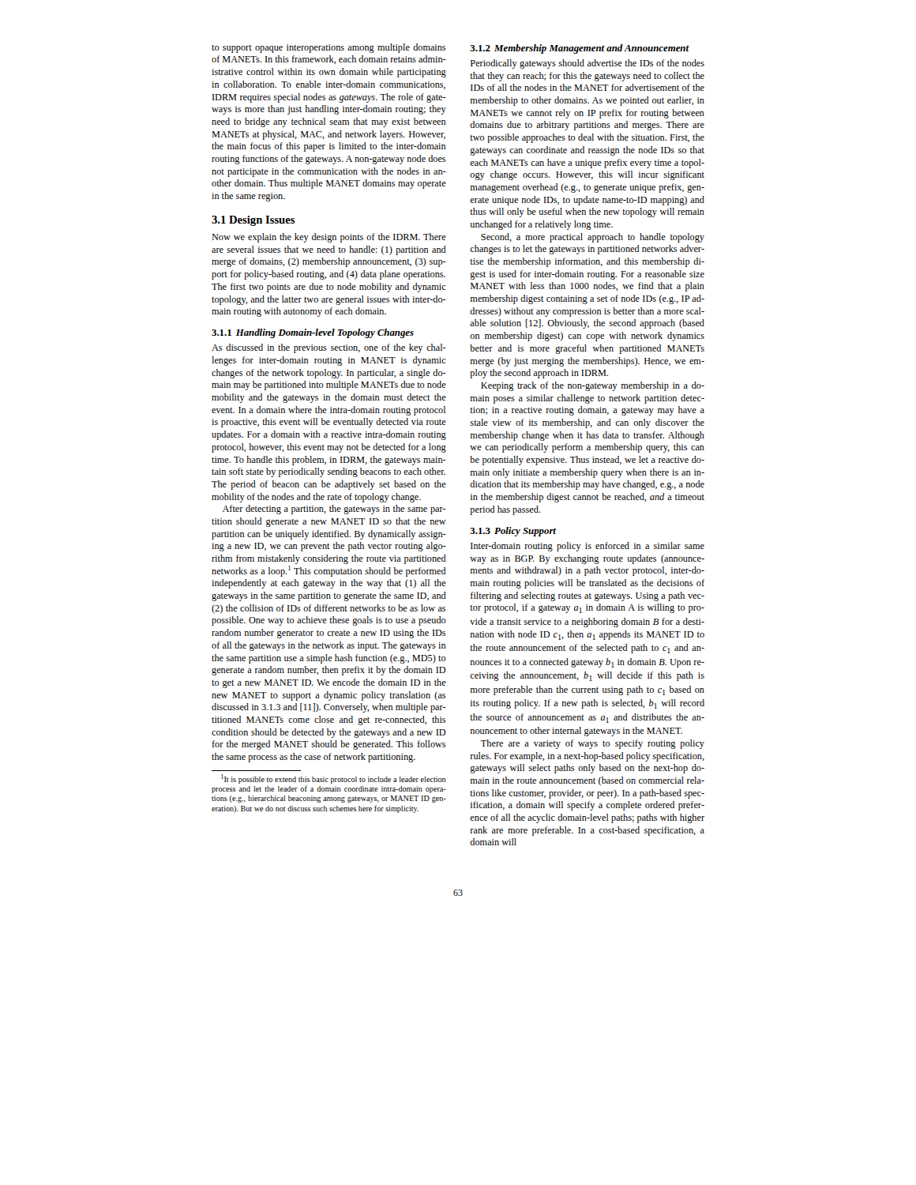to support opaque interoperations among multiple domains of MANETs. In this framework, each domain retains administrative control within its own domain while participating in collaboration. To enable inter-domain communications, IDRM requires special nodes as gateways. The role of gateways is more than just handling inter-domain routing; they need to bridge any technical seam that may exist between MANETs at physical, MAC, and network layers. However, the main focus of this paper is limited to the inter-domain routing functions of the gateways. A non-gateway node does not participate in the communication with the nodes in another domain. Thus multiple MANET domains may operate in the same region.
3.1 Design Issues
Now we explain the key design points of the IDRM. There are several issues that we need to handle: (1) partition and merge of domains, (2) membership announcement, (3) support for policy-based routing, and (4) data plane operations. The first two points are due to node mobility and dynamic topology, and the latter two are general issues with inter-domain routing with autonomy of each domain.
3.1.1 Handling Domain-level Topology Changes
As discussed in the previous section, one of the key challenges for inter-domain routing in MANET is dynamic changes of the network topology. In particular, a single domain may be partitioned into multiple MANETs due to node mobility and the gateways in the domain must detect the event. In a domain where the intra-domain routing protocol is proactive, this event will be eventually detected via route updates. For a domain with a reactive intra-domain routing protocol, however, this event may not be detected for a long time. To handle this problem, in IDRM, the gateways maintain soft state by periodically sending beacons to each other. The period of beacon can be adaptively set based on the mobility of the nodes and the rate of topology change.
After detecting a partition, the gateways in the same partition should generate a new MANET ID so that the new partition can be uniquely identified. By dynamically assigning a new ID, we can prevent the path vector routing algorithm from mistakenly considering the route via partitioned networks as a loop.1 This computation should be performed independently at each gateway in the way that (1) all the gateways in the same partition to generate the same ID, and (2) the collision of IDs of different networks to be as low as possible. One way to achieve these goals is to use a pseudo random number generator to create a new ID using the IDs of all the gateways in the network as input. The gateways in the same partition use a simple hash function (e.g., MD5) to generate a random number, then prefix it by the domain ID to get a new MANET ID. We encode the domain ID in the new MANET to support a dynamic policy translation (as discussed in 3.1.3 and [11]). Conversely, when multiple partitioned MANETs come close and get re-connected, this condition should be detected by the gateways and a new ID for the merged MANET should be generated. This follows the same process as the case of network partitioning.
1It is possible to extend this basic protocol to include a leader election process and let the leader of a domain coordinate intra-domain operations (e.g., hierarchical beaconing among gateways, or MANET ID generation). But we do not discuss such schemes here for simplicity.
3.1.2 Membership Management and Announcement
Periodically gateways should advertise the IDs of the nodes that they can reach; for this the gateways need to collect the IDs of all the nodes in the MANET for advertisement of the membership to other domains. As we pointed out earlier, in MANETs we cannot rely on IP prefix for routing between domains due to arbitrary partitions and merges. There are two possible approaches to deal with the situation. First, the gateways can coordinate and reassign the node IDs so that each MANETs can have a unique prefix every time a topology change occurs. However, this will incur significant management overhead (e.g., to generate unique prefix, generate unique node IDs, to update name-to-ID mapping) and thus will only be useful when the new topology will remain unchanged for a relatively long time.
Second, a more practical approach to handle topology changes is to let the gateways in partitioned networks advertise the membership information, and this membership digest is used for inter-domain routing. For a reasonable size MANET with less than 1000 nodes, we find that a plain membership digest containing a set of node IDs (e.g., IP addresses) without any compression is better than a more scalable solution [12]. Obviously, the second approach (based on membership digest) can cope with network dynamics better and is more graceful when partitioned MANETs merge (by just merging the memberships). Hence, we employ the second approach in IDRM.
Keeping track of the non-gateway membership in a domain poses a similar challenge to network partition detection; in a reactive routing domain, a gateway may have a stale view of its membership, and can only discover the membership change when it has data to transfer. Although we can periodically perform a membership query, this can be potentially expensive. Thus instead, we let a reactive domain only initiate a membership query when there is an indication that its membership may have changed, e.g., a node in the membership digest cannot be reached, and a timeout period has passed.
3.1.3 Policy Support
Inter-domain routing policy is enforced in a similar same way as in BGP. By exchanging route updates (announcements and withdrawal) in a path vector protocol, inter-domain routing policies will be translated as the decisions of filtering and selecting routes at gateways. Using a path vector protocol, if a gateway a1 in domain A is willing to provide a transit service to a neighboring domain B for a destination with node ID c1, then a1 appends its MANET ID to the route announcement of the selected path to c1 and announces it to a connected gateway b1 in domain B. Upon receiving the announcement, b1 will decide if this path is more preferable than the current using path to c1 based on its routing policy. If a new path is selected, b1 will record the source of announcement as a1 and distributes the announcement to other internal gateways in the MANET.
There are a variety of ways to specify routing policy rules. For example, in a next-hop-based policy specification, gateways will select paths only based on the next-hop domain in the route announcement (based on commercial relations like customer, provider, or peer). In a path-based specification, a domain will specify a complete ordered preference of all the acyclic domain-level paths; paths with higher rank are more preferable. In a cost-based specification, a domain will
63